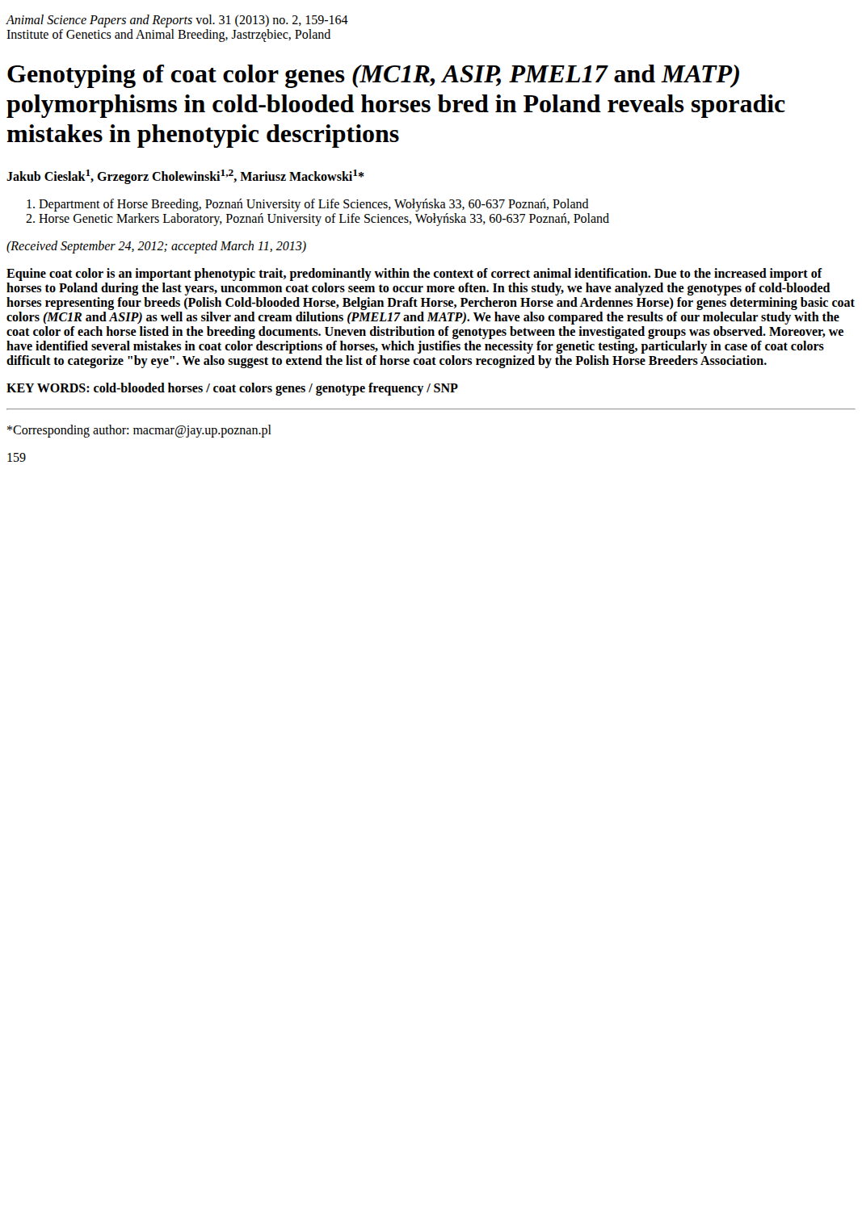Animal Science Papers and Reports vol. 31 (2013) no. 2, 159-164
Institute of Genetics and Animal Breeding, Jastrzębiec, Poland
Genotyping of coat color genes (MC1R, ASIP, PMEL17 and MATP) polymorphisms in cold-blooded horses bred in Poland reveals sporadic mistakes in phenotypic descriptions
Jakub Cieslak1, Grzegorz Cholewinski1,2, Mariusz Mackowski1*
Department of Horse Breeding, Poznań University of Life Sciences, Wołyńska 33, 60-637 Poznań, Poland
Horse Genetic Markers Laboratory, Poznań University of Life Sciences, Wołyńska 33, 60-637 Poznań, Poland
(Received September 24, 2012; accepted March 11, 2013)
Equine coat color is an important phenotypic trait, predominantly within the context of correct animal identification. Due to the increased import of horses to Poland during the last years, uncommon coat colors seem to occur more often. In this study, we have analyzed the genotypes of cold-blooded horses representing four breeds (Polish Cold-blooded Horse, Belgian Draft Horse, Percheron Horse and Ardennes Horse) for genes determining basic coat colors (MC1R and ASIP) as well as silver and cream dilutions (PMEL17 and MATP). We have also compared the results of our molecular study with the coat color of each horse listed in the breeding documents. Uneven distribution of genotypes between the investigated groups was observed. Moreover, we have identified several mistakes in coat color descriptions of horses, which justifies the necessity for genetic testing, particularly in case of coat colors difficult to categorize "by eye". We also suggest to extend the list of horse coat colors recognized by the Polish Horse Breeders Association.
KEY WORDS: cold-blooded horses / coat colors genes / genotype frequency / SNP
*Corresponding author: macmar@jay.up.poznan.pl
159